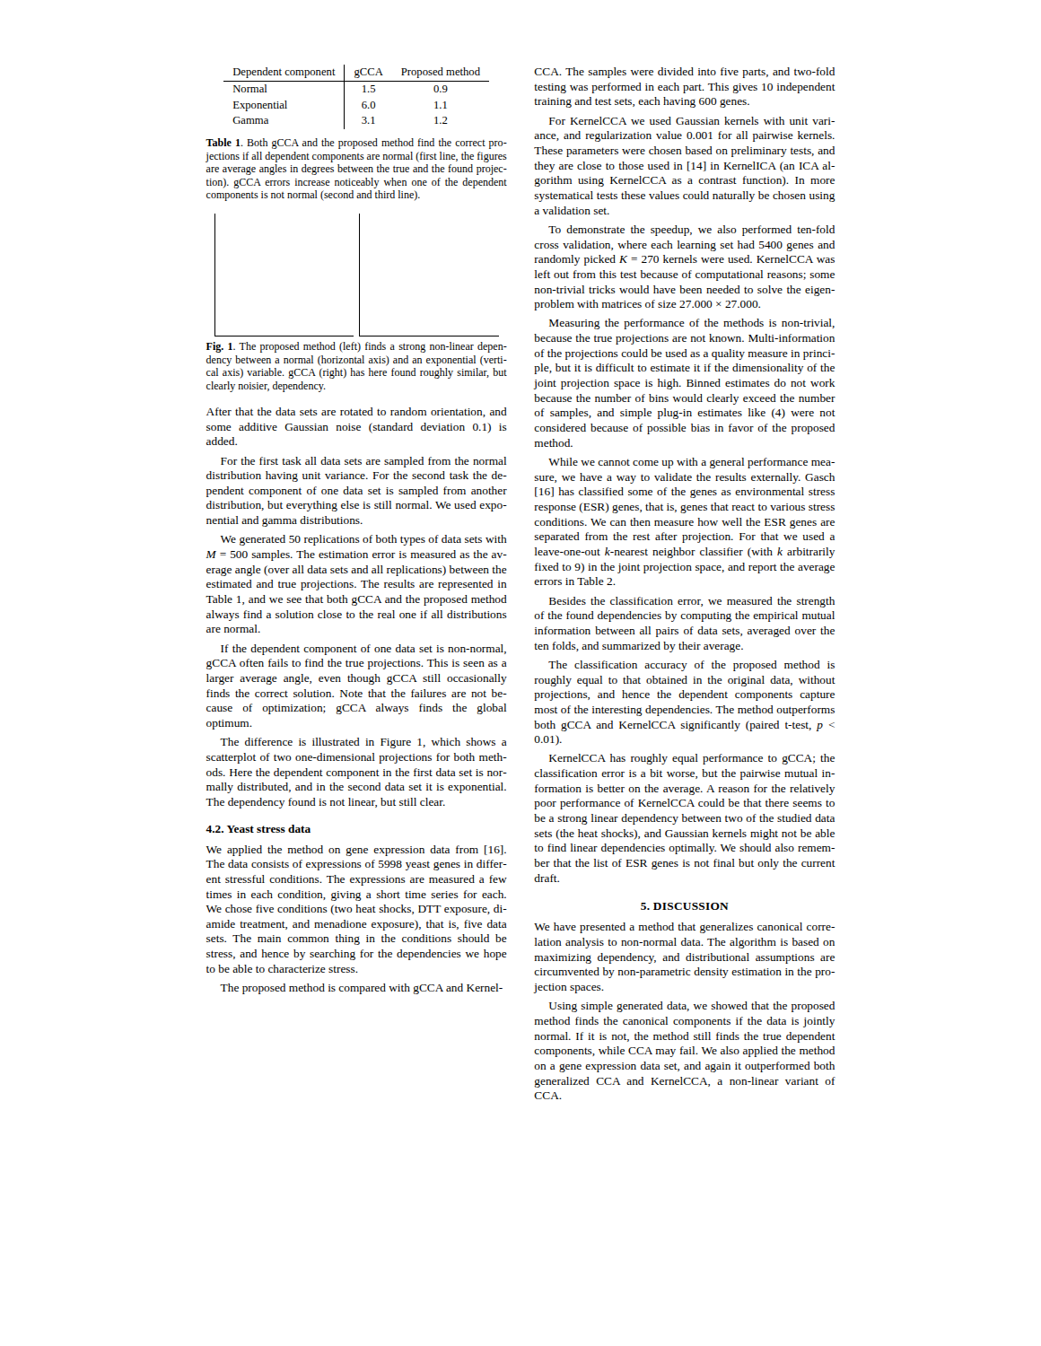| Dependent component | gCCA | Proposed method |
| --- | --- | --- |
| Normal | 1.5 | 0.9 |
| Exponential | 6.0 | 1.1 |
| Gamma | 3.1 | 1.2 |
Table 1. Both gCCA and the proposed method find the correct projections if all dependent components are normal (first line, the figures are average angles in degrees between the true and the found projection). gCCA errors increase noticeably when one of the dependent components is not normal (second and third line).
Fig. 1. The proposed method (left) finds a strong non-linear dependency between a normal (horizontal axis) and an exponential (vertical axis) variable. gCCA (right) has here found roughly similar, but clearly noisier, dependency.
After that the data sets are rotated to random orientation, and some additive Gaussian noise (standard deviation 0.1) is added.
For the first task all data sets are sampled from the normal distribution having unit variance. For the second task the dependent component of one data set is sampled from another distribution, but everything else is still normal. We used exponential and gamma distributions.
We generated 50 replications of both types of data sets with M = 500 samples. The estimation error is measured as the average angle (over all data sets and all replications) between the estimated and true projections. The results are represented in Table 1, and we see that both gCCA and the proposed method always find a solution close to the real one if all distributions are normal.
If the dependent component of one data set is non-normal, gCCA often fails to find the true projections. This is seen as a larger average angle, even though gCCA still occasionally finds the correct solution. Note that the failures are not because of optimization; gCCA always finds the global optimum.
The difference is illustrated in Figure 1, which shows a scatterplot of two one-dimensional projections for both methods. Here the dependent component in the first data set is normally distributed, and in the second data set it is exponential. The dependency found is not linear, but still clear.
4.2. Yeast stress data
We applied the method on gene expression data from [16]. The data consists of expressions of 5998 yeast genes in different stressful conditions. The expressions are measured a few times in each condition, giving a short time series for each. We chose five conditions (two heat shocks, DTT exposure, diamide treatment, and menadione exposure), that is, five data sets. The main common thing in the conditions should be stress, and hence by searching for the dependencies we hope to be able to characterize stress.
The proposed method is compared with gCCA and Kernel-
CCA. The samples were divided into five parts, and two-fold testing was performed in each part. This gives 10 independent training and test sets, each having 600 genes.
For KernelCCA we used Gaussian kernels with unit variance, and regularization value 0.001 for all pairwise kernels. These parameters were chosen based on preliminary tests, and they are close to those used in [14] in KernelICA (an ICA algorithm using KernelCCA as a contrast function). In more systematical tests these values could naturally be chosen using a validation set.
To demonstrate the speedup, we also performed ten-fold cross validation, where each learning set had 5400 genes and randomly picked K = 270 kernels were used. KernelCCA was left out from this test because of computational reasons; some non-trivial tricks would have been needed to solve the eigenproblem with matrices of size 27.000 × 27.000.
Measuring the performance of the methods is non-trivial, because the true projections are not known. Multi-information of the projections could be used as a quality measure in principle, but it is difficult to estimate it if the dimensionality of the joint projection space is high. Binned estimates do not work because the number of bins would clearly exceed the number of samples, and simple plug-in estimates like (4) were not considered because of possible bias in favor of the proposed method.
While we cannot come up with a general performance measure, we have a way to validate the results externally. Gasch [16] has classified some of the genes as environmental stress response (ESR) genes, that is, genes that react to various stress conditions. We can then measure how well the ESR genes are separated from the rest after projection. For that we used a leave-one-out k-nearest neighbor classifier (with k arbitrarily fixed to 9) in the joint projection space, and report the average errors in Table 2.
Besides the classification error, we measured the strength of the found dependencies by computing the empirical mutual information between all pairs of data sets, averaged over the ten folds, and summarized by their average.
The classification accuracy of the proposed method is roughly equal to that obtained in the original data, without projections, and hence the dependent components capture most of the interesting dependencies. The method outperforms both gCCA and KernelCCA significantly (paired t-test, p < 0.01).
KernelCCA has roughly equal performance to gCCA; the classification error is a bit worse, but the pairwise mutual information is better on the average. A reason for the relatively poor performance of KernelCCA could be that there seems to be a strong linear dependency between two of the studied data sets (the heat shocks), and Gaussian kernels might not be able to find linear dependencies optimally. We should also remember that the list of ESR genes is not final but only the current draft.
5. DISCUSSION
We have presented a method that generalizes canonical correlation analysis to non-normal data. The algorithm is based on maximizing dependency, and distributional assumptions are circumvented by non-parametric density estimation in the projection spaces.
Using simple generated data, we showed that the proposed method finds the canonical components if the data is jointly normal. If it is not, the method still finds the true dependent components, while CCA may fail. We also applied the method on a gene expression data set, and again it outperformed both generalized CCA and KernelCCA, a non-linear variant of CCA.